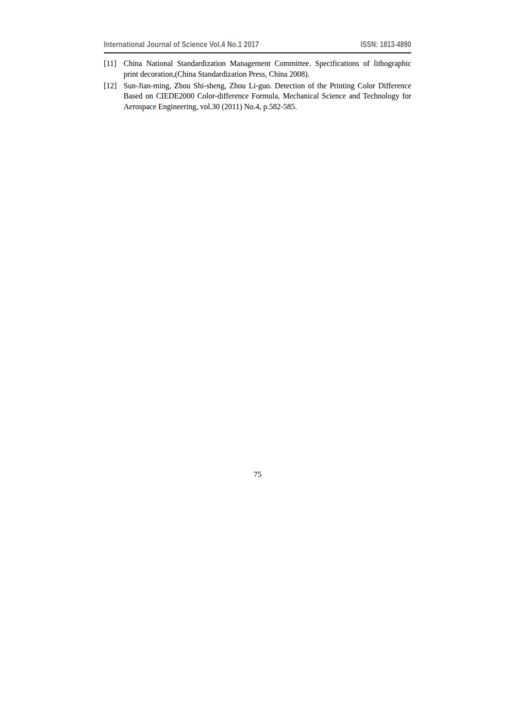International Journal of Science Vol.4 No.1 2017 ISSN: 1813-4890
[11] China National Standardization Management Committee. Specifications of lithographic print decoration,(China Standardization Press, China 2008).
[12] Sun-Jian-ming, Zhou Shi-sheng, Zhou Li-guo. Detection of the Printing Color Difference Based on CIEDE2000 Color-difference Formula, Mechanical Science and Technology for Aerospace Engineering, vol.30 (2011) No.4, p.582-585.
75